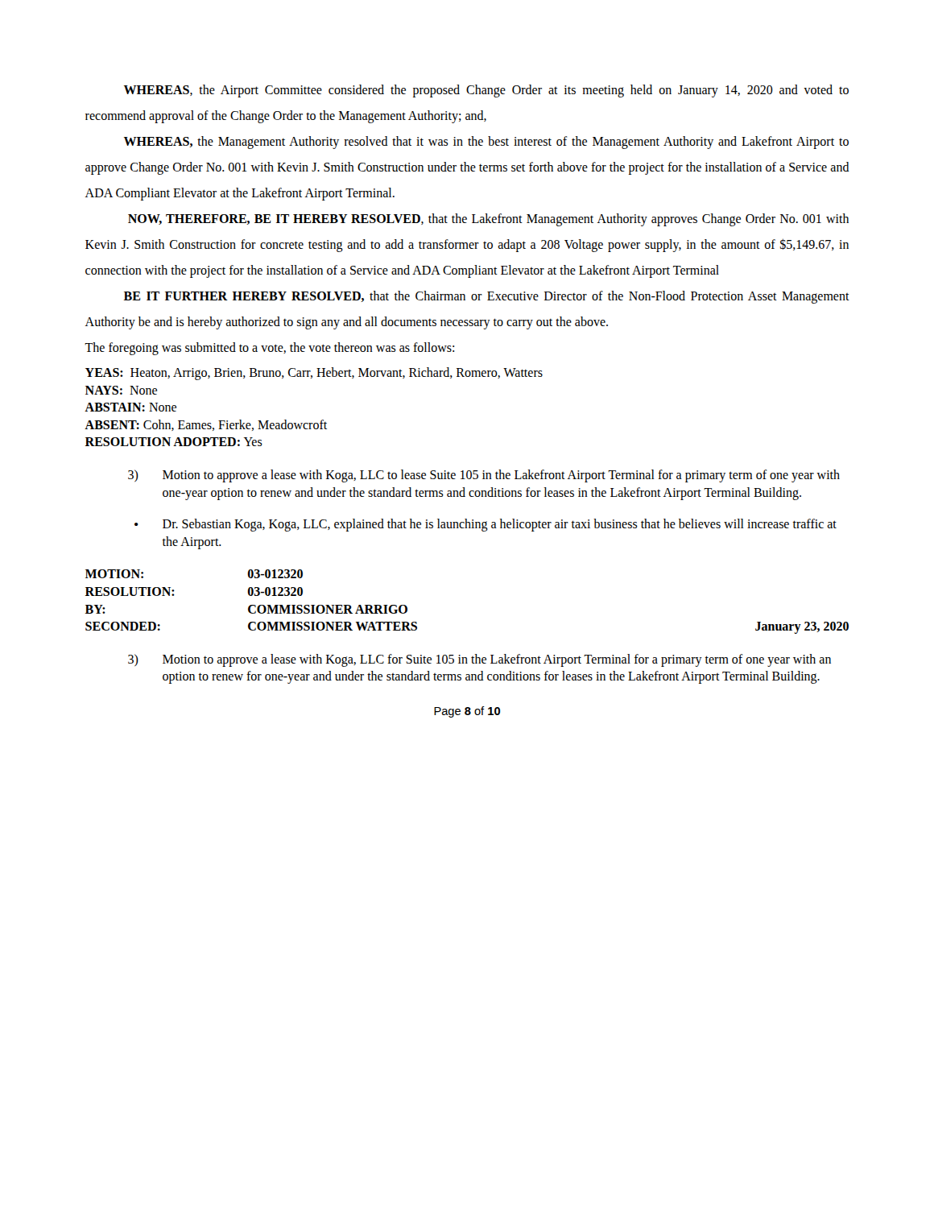WHEREAS, the Airport Committee considered the proposed Change Order at its meeting held on January 14, 2020 and voted to recommend approval of the Change Order to the Management Authority; and,
WHEREAS, the Management Authority resolved that it was in the best interest of the Management Authority and Lakefront Airport to approve Change Order No. 001 with Kevin J. Smith Construction under the terms set forth above for the project for the installation of a Service and ADA Compliant Elevator at the Lakefront Airport Terminal.
NOW, THEREFORE, BE IT HEREBY RESOLVED, that the Lakefront Management Authority approves Change Order No. 001 with Kevin J. Smith Construction for concrete testing and to add a transformer to adapt a 208 Voltage power supply, in the amount of $5,149.67, in connection with the project for the installation of a Service and ADA Compliant Elevator at the Lakefront Airport Terminal
BE IT FURTHER HEREBY RESOLVED, that the Chairman or Executive Director of the Non-Flood Protection Asset Management Authority be and is hereby authorized to sign any and all documents necessary to carry out the above.
The foregoing was submitted to a vote, the vote thereon was as follows:
YEAS: Heaton, Arrigo, Brien, Bruno, Carr, Hebert, Morvant, Richard, Romero, Watters
NAYS: None
ABSTAIN: None
ABSENT: Cohn, Eames, Fierke, Meadowcroft
RESOLUTION ADOPTED: Yes
3) Motion to approve a lease with Koga, LLC to lease Suite 105 in the Lakefront Airport Terminal for a primary term of one year with one-year option to renew and under the standard terms and conditions for leases in the Lakefront Airport Terminal Building.
Dr. Sebastian Koga, Koga, LLC, explained that he is launching a helicopter air taxi business that he believes will increase traffic at the Airport.
| MOTION: | 03-012320 | |
| RESOLUTION: | 03-012320 | |
| BY: | COMMISSIONER ARRIGO | |
| SECONDED: | COMMISSIONER WATTERS | January 23, 2020 |
3) Motion to approve a lease with Koga, LLC for Suite 105 in the Lakefront Airport Terminal for a primary term of one year with an option to renew for one-year and under the standard terms and conditions for leases in the Lakefront Airport Terminal Building.
Page 8 of 10